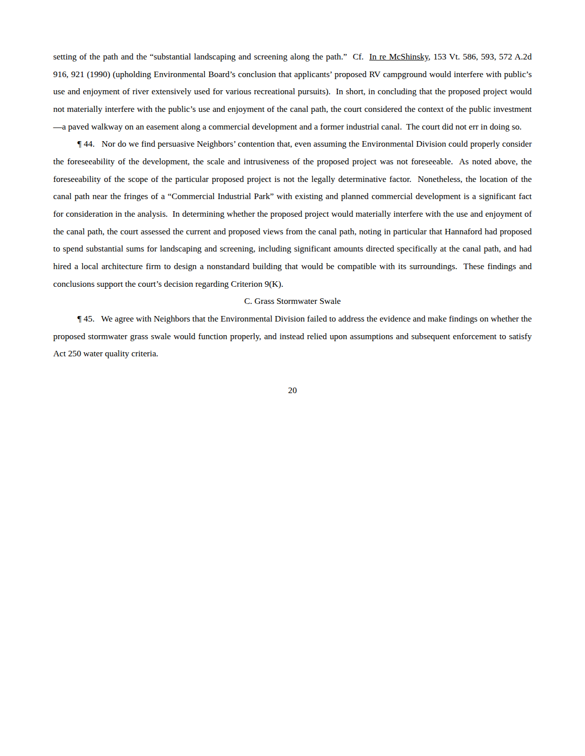setting of the path and the “substantial landscaping and screening along the path.” Cf. In re McShinsky, 153 Vt. 586, 593, 572 A.2d 916, 921 (1990) (upholding Environmental Board’s conclusion that applicants’ proposed RV campground would interfere with public’s use and enjoyment of river extensively used for various recreational pursuits). In short, in concluding that the proposed project would not materially interfere with the public’s use and enjoyment of the canal path, the court considered the context of the public investment—a paved walkway on an easement along a commercial development and a former industrial canal. The court did not err in doing so.
¶ 44. Nor do we find persuasive Neighbors’ contention that, even assuming the Environmental Division could properly consider the foreseeability of the development, the scale and intrusiveness of the proposed project was not foreseeable. As noted above, the foreseeability of the scope of the particular proposed project is not the legally determinative factor. Nonetheless, the location of the canal path near the fringes of a “Commercial Industrial Park” with existing and planned commercial development is a significant fact for consideration in the analysis. In determining whether the proposed project would materially interfere with the use and enjoyment of the canal path, the court assessed the current and proposed views from the canal path, noting in particular that Hannaford had proposed to spend substantial sums for landscaping and screening, including significant amounts directed specifically at the canal path, and had hired a local architecture firm to design a nonstandard building that would be compatible with its surroundings. These findings and conclusions support the court’s decision regarding Criterion 9(K).
C. Grass Stormwater Swale
¶ 45. We agree with Neighbors that the Environmental Division failed to address the evidence and make findings on whether the proposed stormwater grass swale would function properly, and instead relied upon assumptions and subsequent enforcement to satisfy Act 250 water quality criteria.
20